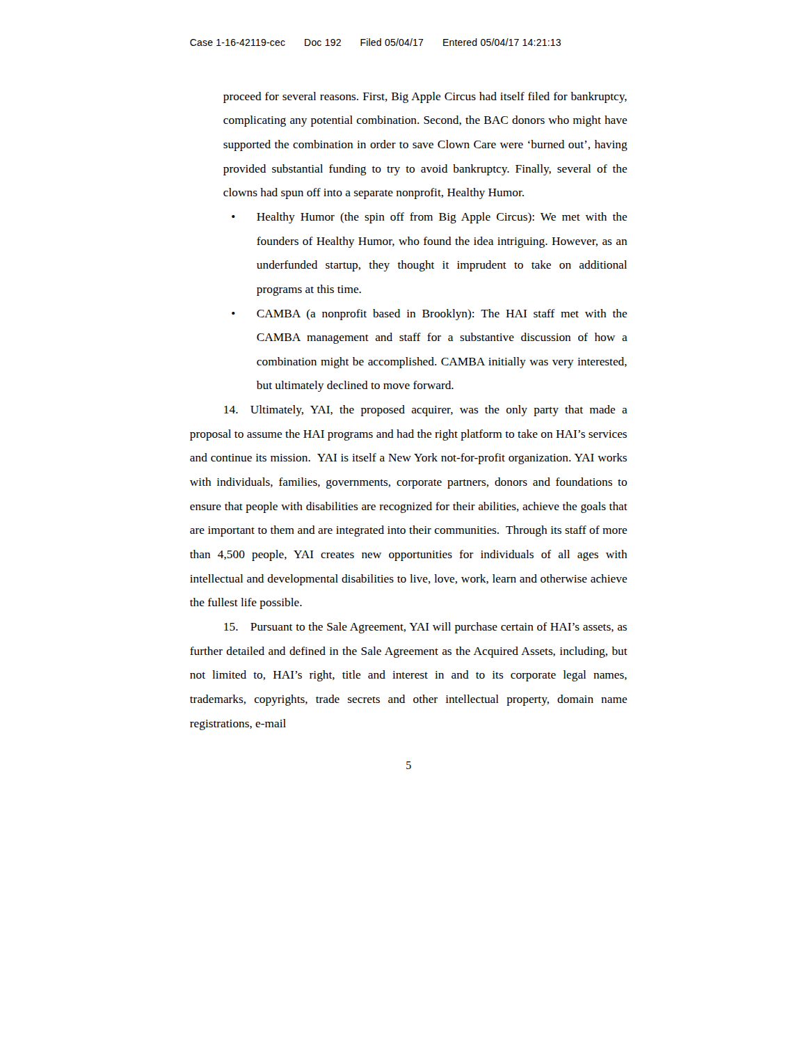Case 1-16-42119-cec Doc 192 Filed 05/04/17 Entered 05/04/17 14:21:13
proceed for several reasons. First, Big Apple Circus had itself filed for bankruptcy, complicating any potential combination. Second, the BAC donors who might have supported the combination in order to save Clown Care were ‘burned out’, having provided substantial funding to try to avoid bankruptcy. Finally, several of the clowns had spun off into a separate nonprofit, Healthy Humor.
Healthy Humor (the spin off from Big Apple Circus): We met with the founders of Healthy Humor, who found the idea intriguing. However, as an underfunded startup, they thought it imprudent to take on additional programs at this time.
CAMBA (a nonprofit based in Brooklyn): The HAI staff met with the CAMBA management and staff for a substantive discussion of how a combination might be accomplished. CAMBA initially was very interested, but ultimately declined to move forward.
14. Ultimately, YAI, the proposed acquirer, was the only party that made a proposal to assume the HAI programs and had the right platform to take on HAI’s services and continue its mission. YAI is itself a New York not-for-profit organization. YAI works with individuals, families, governments, corporate partners, donors and foundations to ensure that people with disabilities are recognized for their abilities, achieve the goals that are important to them and are integrated into their communities. Through its staff of more than 4,500 people, YAI creates new opportunities for individuals of all ages with intellectual and developmental disabilities to live, love, work, learn and otherwise achieve the fullest life possible.
15. Pursuant to the Sale Agreement, YAI will purchase certain of HAI’s assets, as further detailed and defined in the Sale Agreement as the Acquired Assets, including, but not limited to, HAI’s right, title and interest in and to its corporate legal names, trademarks, copyrights, trade secrets and other intellectual property, domain name registrations, e-mail
5